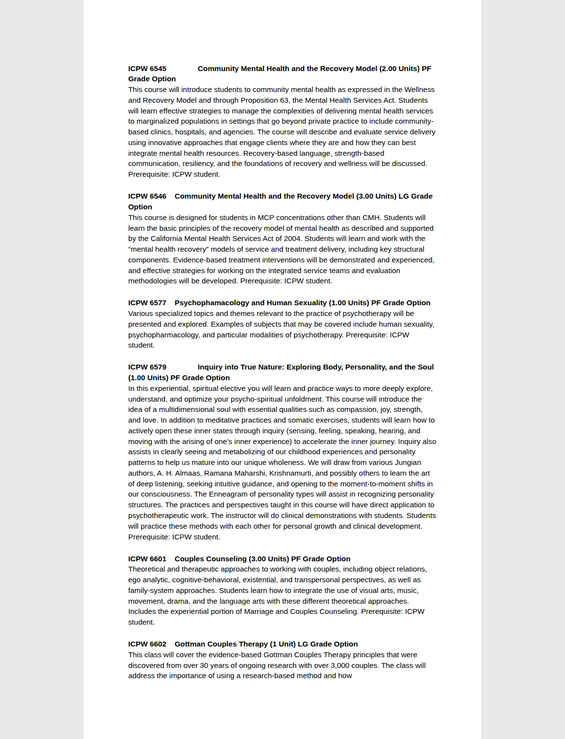ICPW 6545 Community Mental Health and the Recovery Model (2.00 Units) PF Grade Option
This course will introduce students to community mental health as expressed in the Wellness and Recovery Model and through Proposition 63, the Mental Health Services Act. Students will learn effective strategies to manage the complexities of delivering mental health services to marginalized populations in settings that go beyond private practice to include community-based clinics, hospitals, and agencies. The course will describe and evaluate service delivery using innovative approaches that engage clients where they are and how they can best integrate mental health resources. Recovery-based language, strength-based communication, resiliency, and the foundations of recovery and wellness will be discussed. Prerequisite: ICPW student.
ICPW 6546 Community Mental Health and the Recovery Model (3.00 Units) LG Grade Option
This course is designed for students in MCP concentrations other than CMH. Students will learn the basic principles of the recovery model of mental health as described and supported by the California Mental Health Services Act of 2004. Students will learn and work with the “mental health recovery” models of service and treatment delivery, including key structural components. Evidence-based treatment interventions will be demonstrated and experienced, and effective strategies for working on the integrated service teams and evaluation methodologies will be developed. Prerequisite: ICPW student.
ICPW 6577 Psychophamacology and Human Sexuality (1.00 Units) PF Grade Option
Various specialized topics and themes relevant to the practice of psychotherapy will be presented and explored. Examples of subjects that may be covered include human sexuality, psychopharmacology, and particular modalities of psychotherapy. Prerequisite: ICPW student.
ICPW 6579 Inquiry into True Nature: Exploring Body, Personality, and the Soul (1.00 Units) PF Grade Option
In this experiential, spiritual elective you will learn and practice ways to more deeply explore, understand, and optimize your psycho-spiritual unfoldment. This course will introduce the idea of a multidimensional soul with essential qualities such as compassion, joy, strength, and love. In addition to meditative practices and somatic exercises, students will learn how to actively open these inner states through inquiry (sensing, feeling, speaking, hearing, and moving with the arising of one’s inner experience) to accelerate the inner journey. Inquiry also assists in clearly seeing and metabolizing of our childhood experiences and personality patterns to help us mature into our unique wholeness. We will draw from various Jungian authors, A. H. Almaas, Ramana Maharshi, Krishnamurti, and possibly others to learn the art of deep listening, seeking intuitive guidance, and opening to the moment-to-moment shifts in our consciousness. The Enneagram of personality types will assist in recognizing personality structures. The practices and perspectives taught in this course will have direct application to psychotherapeutic work. The instructor will do clinical demonstrations with students. Students will practice these methods with each other for personal growth and clinical development. Prerequisite: ICPW student.
ICPW 6601 Couples Counseling (3.00 Units) PF Grade Option
Theoretical and therapeutic approaches to working with couples, including object relations, ego analytic, cognitive-behavioral, existential, and transpersonal perspectives, as well as family-system approaches. Students learn how to integrate the use of visual arts, music, movement, drama, and the language arts with these different theoretical approaches. Includes the experiential portion of Marriage and Couples Counseling. Prerequisite: ICPW student.
ICPW 6602 Gottman Couples Therapy (1 Unit) LG Grade Option
This class will cover the evidence-based Gottman Couples Therapy principles that were discovered from over 30 years of ongoing research with over 3,000 couples. The class will address the importance of using a research-based method and how